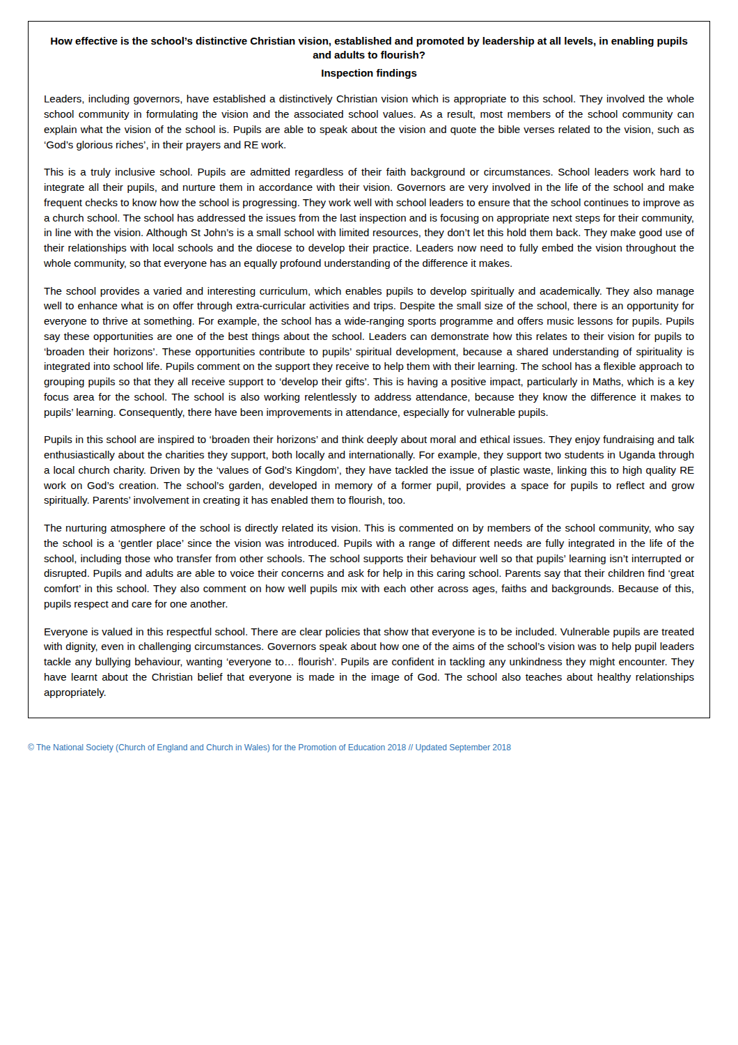How effective is the school’s distinctive Christian vision, established and promoted by leadership at all levels, in enabling pupils and adults to flourish?
Inspection findings
Leaders, including governors, have established a distinctively Christian vision which is appropriate to this school. They involved the whole school community in formulating the vision and the associated school values. As a result, most members of the school community can explain what the vision of the school is. Pupils are able to speak about the vision and quote the bible verses related to the vision, such as ‘God’s glorious riches’, in their prayers and RE work.
This is a truly inclusive school. Pupils are admitted regardless of their faith background or circumstances. School leaders work hard to integrate all their pupils, and nurture them in accordance with their vision. Governors are very involved in the life of the school and make frequent checks to know how the school is progressing. They work well with school leaders to ensure that the school continues to improve as a church school. The school has addressed the issues from the last inspection and is focusing on appropriate next steps for their community, in line with the vision. Although St John’s is a small school with limited resources, they don’t let this hold them back. They make good use of their relationships with local schools and the diocese to develop their practice. Leaders now need to fully embed the vision throughout the whole community, so that everyone has an equally profound understanding of the difference it makes.
The school provides a varied and interesting curriculum, which enables pupils to develop spiritually and academically. They also manage well to enhance what is on offer through extra-curricular activities and trips. Despite the small size of the school, there is an opportunity for everyone to thrive at something. For example, the school has a wide-ranging sports programme and offers music lessons for pupils. Pupils say these opportunities are one of the best things about the school. Leaders can demonstrate how this relates to their vision for pupils to ‘broaden their horizons’. These opportunities contribute to pupils’ spiritual development, because a shared understanding of spirituality is integrated into school life. Pupils comment on the support they receive to help them with their learning. The school has a flexible approach to grouping pupils so that they all receive support to ‘develop their gifts’. This is having a positive impact, particularly in Maths, which is a key focus area for the school. The school is also working relentlessly to address attendance, because they know the difference it makes to pupils’ learning. Consequently, there have been improvements in attendance, especially for vulnerable pupils.
Pupils in this school are inspired to ‘broaden their horizons’ and think deeply about moral and ethical issues. They enjoy fundraising and talk enthusiastically about the charities they support, both locally and internationally. For example, they support two students in Uganda through a local church charity. Driven by the ‘values of God’s Kingdom’, they have tackled the issue of plastic waste, linking this to high quality RE work on God’s creation. The school’s garden, developed in memory of a former pupil, provides a space for pupils to reflect and grow spiritually. Parents’ involvement in creating it has enabled them to flourish, too.
The nurturing atmosphere of the school is directly related its vision. This is commented on by members of the school community, who say the school is a ‘gentler place’ since the vision was introduced. Pupils with a range of different needs are fully integrated in the life of the school, including those who transfer from other schools. The school supports their behaviour well so that pupils’ learning isn’t interrupted or disrupted. Pupils and adults are able to voice their concerns and ask for help in this caring school. Parents say that their children find ‘great comfort’ in this school. They also comment on how well pupils mix with each other across ages, faiths and backgrounds. Because of this, pupils respect and care for one another.
Everyone is valued in this respectful school. There are clear policies that show that everyone is to be included. Vulnerable pupils are treated with dignity, even in challenging circumstances. Governors speak about how one of the aims of the school’s vision was to help pupil leaders tackle any bullying behaviour, wanting ‘everyone to… flourish’. Pupils are confident in tackling any unkindness they might encounter. They have learnt about the Christian belief that everyone is made in the image of God. The school also teaches about healthy relationships appropriately.
© The National Society (Church of England and Church in Wales) for the Promotion of Education 2018 // Updated September 2018